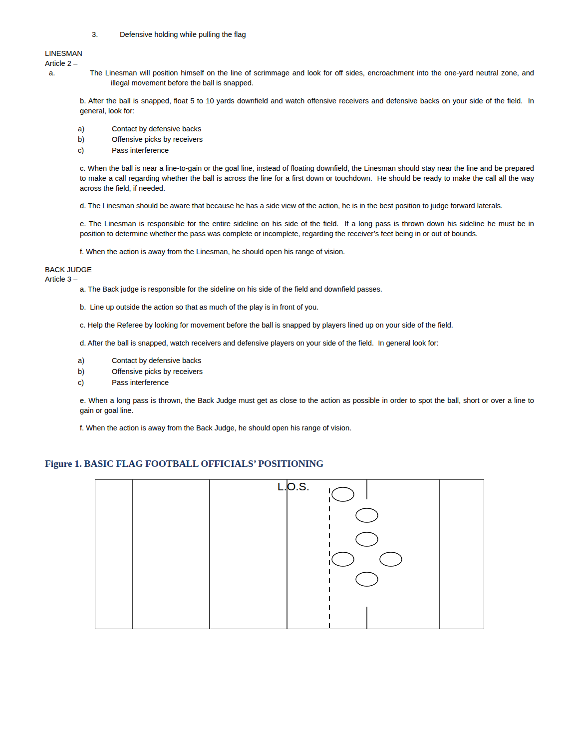3. Defensive holding while pulling the flag
LINESMAN
Article 2 –
a. The Linesman will position himself on the line of scrimmage and look for off sides, encroachment into the one-yard neutral zone, and illegal movement before the ball is snapped.
b. After the ball is snapped, float 5 to 10 yards downfield and watch offensive receivers and defensive backs on your side of the field. In general, look for:
a) Contact by defensive backs
b) Offensive picks by receivers
c) Pass interference
c. When the ball is near a line-to-gain or the goal line, instead of floating downfield, the Linesman should stay near the line and be prepared to make a call regarding whether the ball is across the line for a first down or touchdown. He should be ready to make the call all the way across the field, if needed.
d. The Linesman should be aware that because he has a side view of the action, he is in the best position to judge forward laterals.
e. The Linesman is responsible for the entire sideline on his side of the field. If a long pass is thrown down his sideline he must be in position to determine whether the pass was complete or incomplete, regarding the receiver’s feet being in or out of bounds.
f. When the action is away from the Linesman, he should open his range of vision.
BACK JUDGE
Article 3 –
a. The Back judge is responsible for the sideline on his side of the field and downfield passes.
b. Line up outside the action so that as much of the play is in front of you.
c. Help the Referee by looking for movement before the ball is snapped by players lined up on your side of the field.
d. After the ball is snapped, watch receivers and defensive players on your side of the field. In general look for:
a) Contact by defensive backs
b) Offensive picks by receivers
c) Pass interference
e. When a long pass is thrown, the Back Judge must get as close to the action as possible in order to spot the ball, short or over a line to gain or goal line.
f. When the action is away from the Back Judge, he should open his range of vision.
Figure 1. BASIC FLAG FOOTBALL OFFICIALS’ POSITIONING
L.O.S.